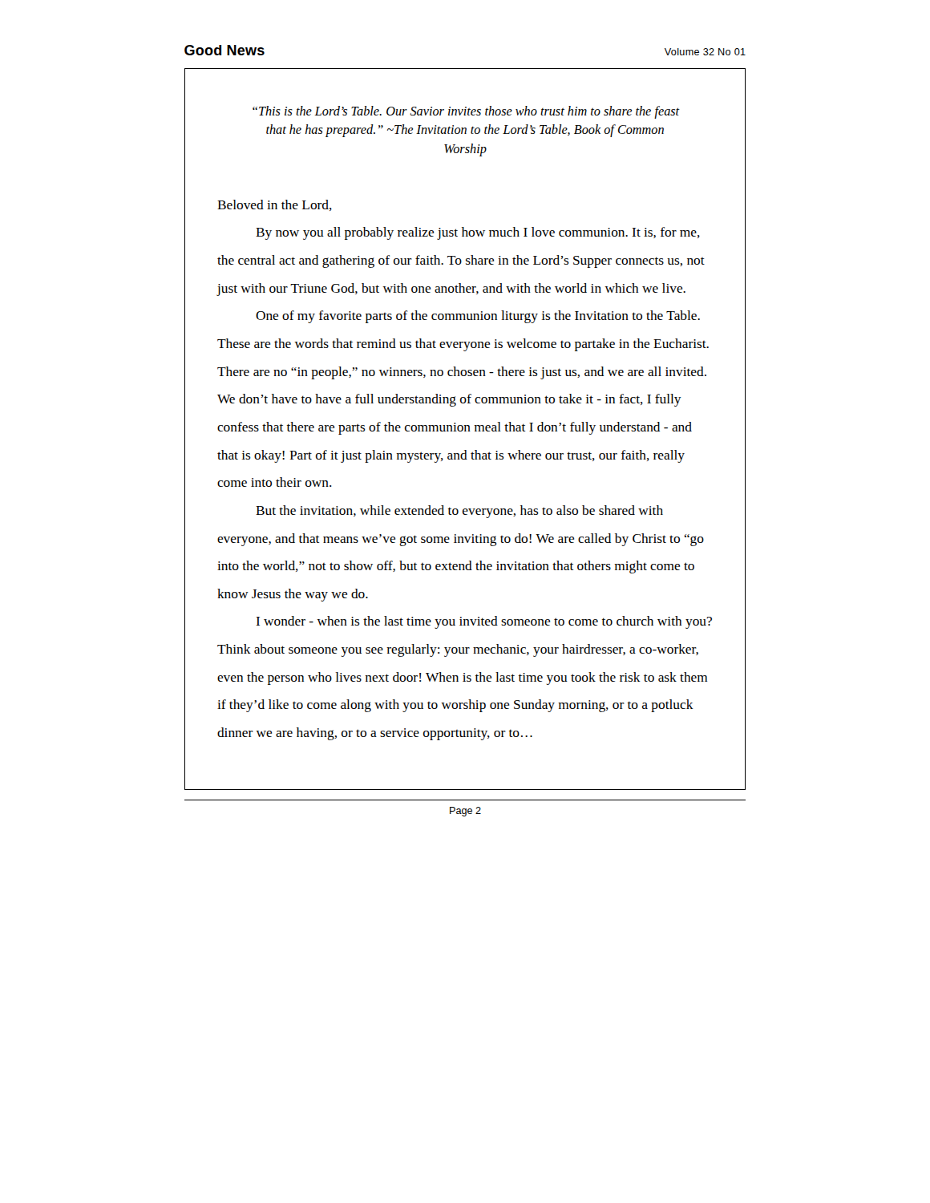Good News
Volume 32 No 01
“This is the Lord’s Table. Our Savior invites those who trust him to share the feast that he has prepared.” ~The Invitation to the Lord’s Table, Book of Common Worship
Beloved in the Lord,
By now you all probably realize just how much I love communion. It is, for me, the central act and gathering of our faith. To share in the Lord’s Supper connects us, not just with our Triune God, but with one another, and with the world in which we live.
One of my favorite parts of the communion liturgy is the Invitation to the Table. These are the words that remind us that everyone is welcome to partake in the Eucharist. There are no “in people,” no winners, no chosen - there is just us, and we are all invited. We don’t have to have a full understanding of communion to take it - in fact, I fully confess that there are parts of the communion meal that I don’t fully understand - and that is okay! Part of it just plain mystery, and that is where our trust, our faith, really come into their own.
But the invitation, while extended to everyone, has to also be shared with everyone, and that means we’ve got some inviting to do! We are called by Christ to “go into the world,” not to show off, but to extend the invitation that others might come to know Jesus the way we do.
I wonder - when is the last time you invited someone to come to church with you? Think about someone you see regularly: your mechanic, your hairdresser, a co-worker, even the person who lives next door! When is the last time you took the risk to ask them if they’d like to come along with you to worship one Sunday morning, or to a potluck dinner we are having, or to a service opportunity, or to…
Page 2